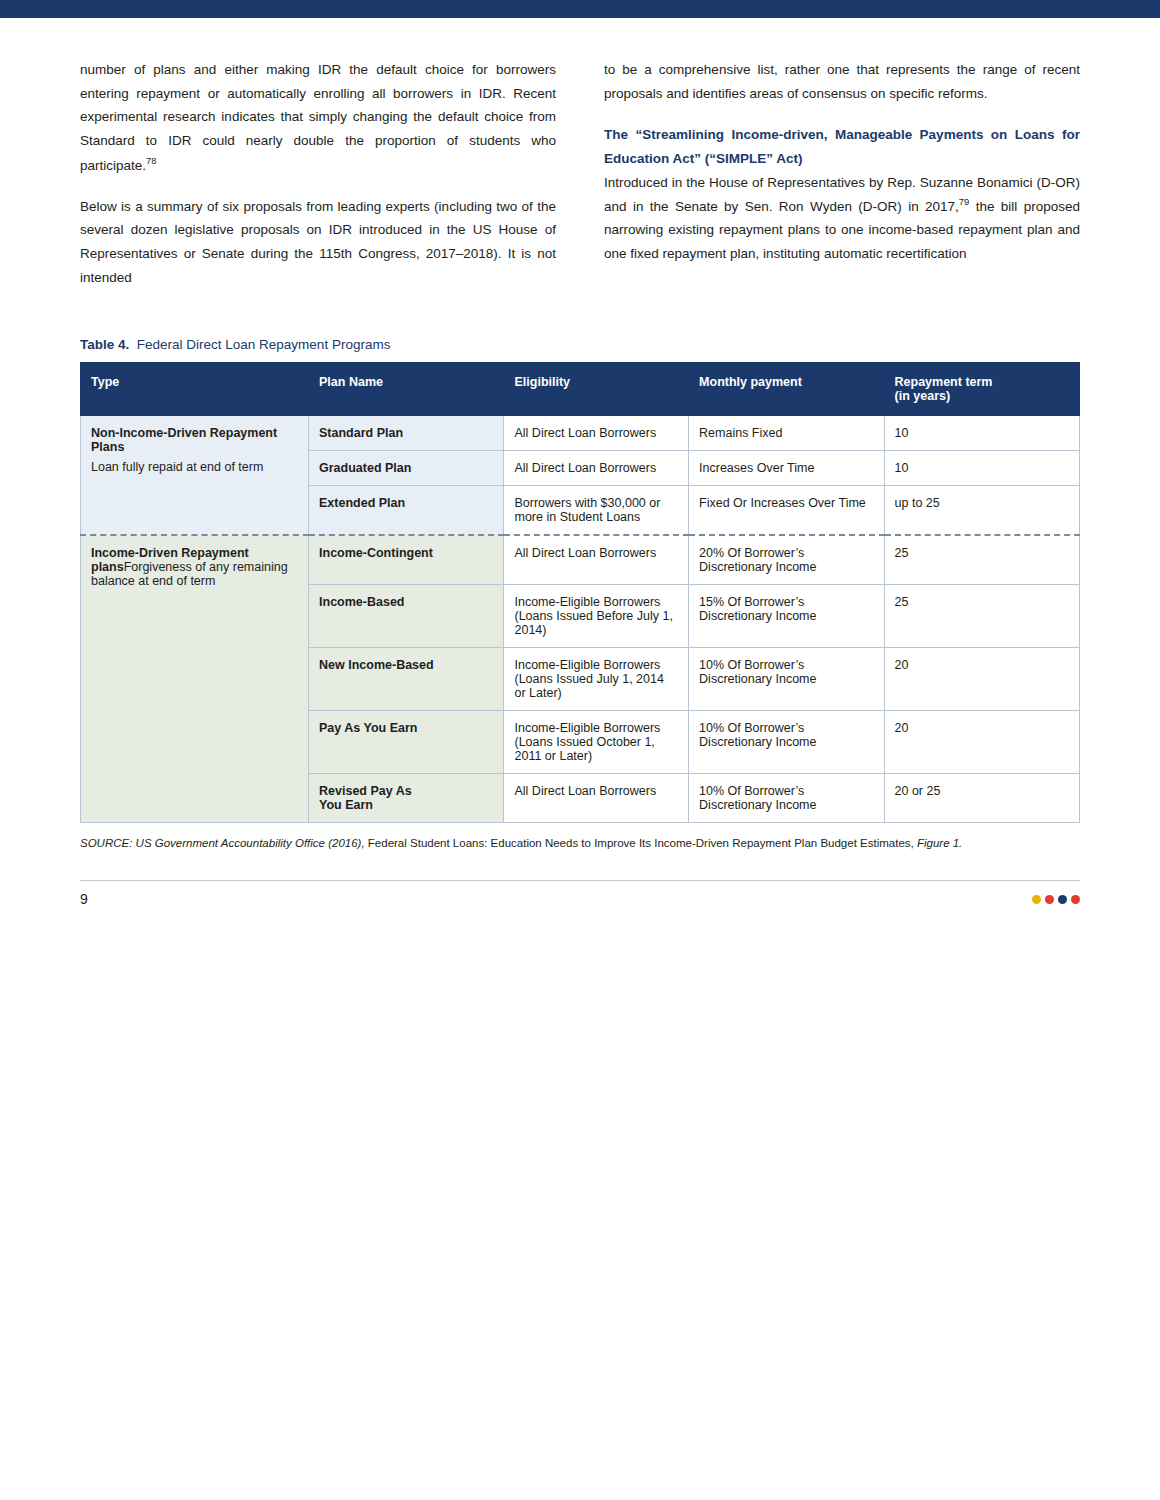number of plans and either making IDR the default choice for borrowers entering repayment or automatically enrolling all borrowers in IDR. Recent experimental research indicates that simply changing the default choice from Standard to IDR could nearly double the proportion of students who participate.78
Below is a summary of six proposals from leading experts (including two of the several dozen legislative proposals on IDR introduced in the US House of Representatives or Senate during the 115th Congress, 2017–2018). It is not intended
to be a comprehensive list, rather one that represents the range of recent proposals and identifies areas of consensus on specific reforms.
The “Streamlining Income-driven, Manageable Payments on Loans for Education Act” (“SIMPLE” Act)
Introduced in the House of Representatives by Rep. Suzanne Bonamici (D-OR) and in the Senate by Sen. Ron Wyden (D-OR) in 2017,79 the bill proposed narrowing existing repayment plans to one income-based repayment plan and one fixed repayment plan, instituting automatic recertification
Table 4. Federal Direct Loan Repayment Programs
| Type | Plan Name | Eligibility | Monthly payment | Repayment term (in years) |
| --- | --- | --- | --- | --- |
| Non-Income-Driven Repayment Plans Loan fully repaid at end of term | Standard Plan | All Direct Loan Borrowers | Remains Fixed | 10 |
| Graduated Plan | All Direct Loan Borrowers | Increases Over Time | 10 |
| Extended Plan | Borrowers with $30,000 or more in Student Loans | Fixed Or Increases Over Time | up to 25 |
| Income-Driven Repayment plans Forgiveness of any remaining balance at end of term | Income-Contingent | All Direct Loan Borrowers | 20% Of Borrower’s Discretionary Income | 25 |
| Income-Based | Income-Eligible Borrowers (Loans Issued Before July 1, 2014) | 15% Of Borrower’s Discretionary Income | 25 |
| New Income-Based | Income-Eligible Borrowers (Loans Issued July 1, 2014 or Later) | 10% Of Borrower’s Discretionary Income | 20 |
| Pay As You Earn | Income-Eligible Borrowers (Loans Issued October 1, 2011 or Later) | 10% Of Borrower’s Discretionary Income | 20 |
| Revised Pay As You Earn | All Direct Loan Borrowers | 10% Of Borrower’s Discretionary Income | 20 or 25 |
SOURCE: US Government Accountability Office (2016), Federal Student Loans: Education Needs to Improve Its Income-Driven Repayment Plan Budget Estimates, Figure 1.
9